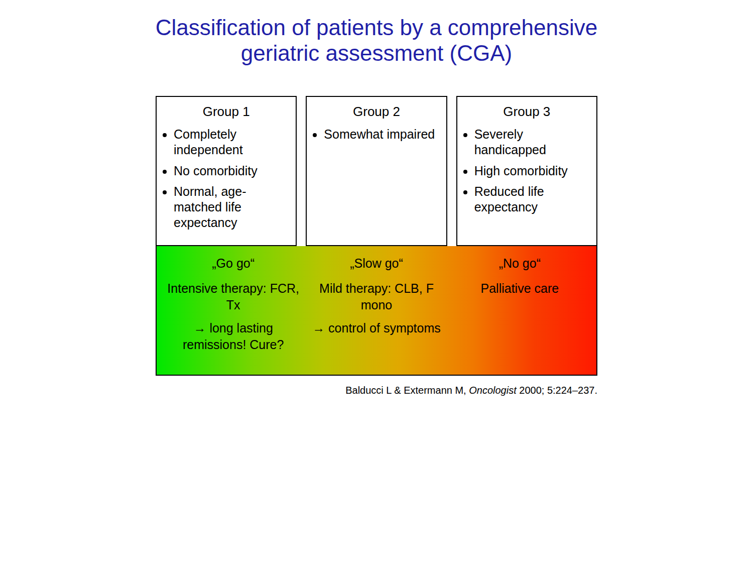Classification of patients by a comprehensive geriatric assessment (CGA)
Group 1
Completely independent
No comorbidity
Normal, age-matched life expectancy
Group 2
Somewhat impaired
Group 3
Severely handicapped
High comorbidity
Reduced life expectancy
„Go go“
Intensive therapy: FCR, Tx
→ long lasting remissions! Cure?
„Slow go“
Mild therapy: CLB, F mono
→ control of symptoms
„No go“
Palliative care
Balducci L & Extermann M, Oncologist 2000; 5:224–237.